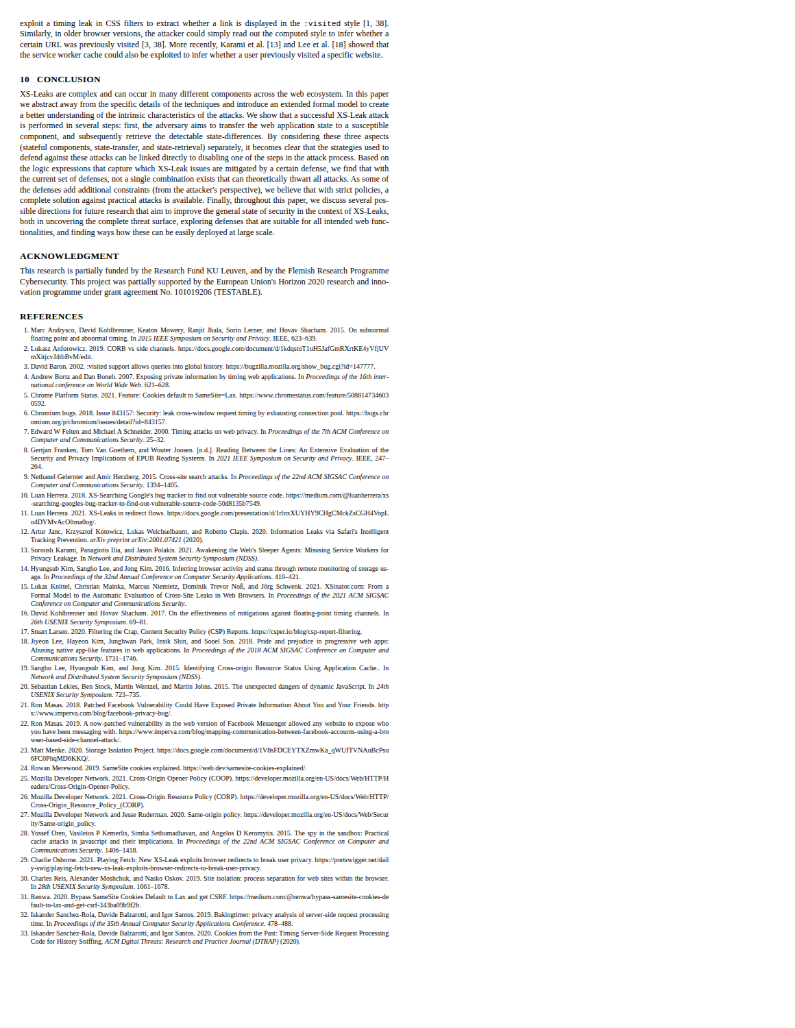exploit a timing leak in CSS filters to extract whether a link is displayed in the :visited style [1, 38]. Similarly, in older browser versions, the attacker could simply read out the computed style to infer whether a certain URL was previously visited [3, 38]. More recently, Karami et al. [13] and Lee et al. [18] showed that the service worker cache could also be exploited to infer whether a user previously visited a specific website.
10 Conclusion
XS-Leaks are complex and can occur in many different components across the web ecosystem. In this paper we abstract away from the specific details of the techniques and introduce an extended formal model to create a better understanding of the intrinsic characteristics of the attacks. We show that a successful XS-Leak attack is performed in several steps: first, the adversary aims to transfer the web application state to a susceptible component, and subsequently retrieve the detectable state-differences. By considering these three aspects (stateful components, state-transfer, and state-retrieval) separately, it becomes clear that the strategies used to defend against these attacks can be linked directly to disabling one of the steps in the attack process. Based on the logic expressions that capture which XS-Leak issues are mitigated by a certain defense, we find that with the current set of defenses, not a single combination exists that can theoretically thwart all attacks. As some of the defenses add additional constraints (from the attacker's perspective), we believe that with strict policies, a complete solution against practical attacks is available. Finally, throughout this paper, we discuss several possible directions for future research that aim to improve the general state of security in the context of XS-Leaks, both in uncovering the complete threat surface, exploring defenses that are suitable for all intended web functionalities, and finding ways how these can be easily deployed at large scale.
Acknowledgment
This research is partially funded by the Research Fund KU Leuven, and by the Flemish Research Programme Cybersecurity. This project was partially supported by the European Union's Horizon 2020 research and innovation programme under grant agreement No. 101019206 (TESTABLE).
References
Marc Andrysco, David Kohlbrenner, Keaton Mowery, Ranjit Jhala, Sorin Lerner, and Hovav Shacham. 2015. On subnormal floating point and abnormal timing. In 2015 IEEE Symposium on Security and Privacy. IEEE, 623–639.
Lukasz Anforowicz. 2019. CORB vs side channels. https://docs.google.com/document/d/1kdqstoT1uH5JafGmRXrtKE4yVfjUVmXitjcvJ4tbBvM/edit.
David Baron. 2002. :visited support allows queries into global history. https://bugzilla.mozilla.org/show_bug.cgi?id=147777.
Andrew Bortz and Dan Boneh. 2007. Exposing private information by timing web applications. In Proceedings of the 16th international conference on World Wide Web. 621–628.
Chrome Platform Status. 2021. Feature: Cookies default to SameSite=Lax. https://www.chromestatus.com/feature/5088147346030592.
Chromium bugs. 2018. Issue 843157: Security: leak cross-window request timing by exhausting connection pool. https://bugs.chromium.org/p/chromium/issues/detail?id=843157.
Edward W Felten and Michael A Schneider. 2000. Timing attacks on web privacy. In Proceedings of the 7th ACM Conference on Computer and Communications Security. 25–32.
Gertjan Franken, Tom Van Goethem, and Wouter Joosen. [n.d.]. Reading Between the Lines: An Extensive Evaluation of the Security and Privacy Implications of EPUB Reading Systems. In 2021 IEEE Symposium on Security and Privacy. IEEE, 247–264.
Nethanel Gelernter and Amir Herzberg. 2015. Cross-site search attacks. In Proceedings of the 22nd ACM SIGSAC Conference on Computer and Communications Security. 1394–1405.
Luan Herrera. 2018. XS-Searching Google's bug tracker to find out vulnerable source code. https://medium.com/@luanherrera/xs-searching-googles-bug-tracker-to-find-out-vulnerable-source-code-50d8135b7549.
Luan Herrera. 2021. XS-Leaks in redirect flows. https://docs.google.com/presentation/d/1rlnxXUYHY9CHgCMckZsCGH4VopLo4DYMvAcOltma0og/.
Artur Janc, Krzysztof Kotowicz, Lukas Weichselbaum, and Roberto Clapis. 2020. Information Leaks via Safari's Intelligent Tracking Prevention. arXiv preprint arXiv:2001.07421 (2020).
Soroush Karami, Panagiotis Ilia, and Jason Polakis. 2021. Awakening the Web's Sleeper Agents: Misusing Service Workers for Privacy Leakage. In Network and Distributed System Security Symposium (NDSS).
Hyungsub Kim, Sangho Lee, and Jong Kim. 2016. Inferring browser activity and status through remote monitoring of storage usage. In Proceedings of the 32nd Annual Conference on Computer Security Applications. 410–421.
Lukas Knittel, Christian Mainka, Marcus Niemietz, Dominik Trevor Noß, and Jörg Schwenk. 2021. XSinator.com: From a Formal Model to the Automatic Evaluation of Cross-Site Leaks in Web Browsers. In Proceedings of the 2021 ACM SIGSAC Conference on Computer and Communications Security.
David Kohlbrenner and Hovav Shacham. 2017. On the effectiveness of mitigations against floating-point timing channels. In 26th USENIX Security Symposium. 69–81.
Stuart Larsen. 2020. Filtering the Crap, Content Security Policy (CSP) Reports. https://csper.io/blog/csp-report-filtering.
Jiyeon Lee, Hayeon Kim, Junghwan Park, Insik Shin, and Sooel Son. 2018. Pride and prejudice in progressive web apps: Abusing native app-like features in web applications. In Proceedings of the 2018 ACM SIGSAC Conference on Computer and Communications Security. 1731–1746.
Sangho Lee, Hyungsub Kim, and Jong Kim. 2015. Identifying Cross-origin Resource Status Using Application Cache.. In Network and Distributed System Security Symposium (NDSS).
Sebastian Lekies, Ben Stock, Martin Wentzel, and Martin Johns. 2015. The unexpected dangers of dynamic JavaScript. In 24th USENIX Security Symposium. 723–735.
Ron Masas. 2018. Patched Facebook Vulnerability Could Have Exposed Private Information About You and Your Friends. https://www.imperva.com/blog/facebook-privacy-bug/.
Ron Masas. 2019. A now-patched vulnerability in the web version of Facebook Messenger allowed any website to expose who you have been messaging with. https://www.imperva.com/blog/mapping-communication-between-facebook-accounts-using-a-browser-based-side-channel-attack/.
Matt Menke. 2020. Storage Isolation Project. https://docs.google.com/document/d/1V8sFDCEYTXZmwKa_qWUfTVNAuBcPsu6FC0PhqMD6KKQ/.
Rowan Merewood. 2019. SameSite cookies explained. https://web.dev/samesite-cookies-explained/.
Mozilla Developer Network. 2021. Cross-Origin Opener Policy (COOP). https://developer.mozilla.org/en-US/docs/Web/HTTP/Headers/Cross-Origin-Opener-Policy.
Mozilla Developer Network. 2021. Cross-Origin Resource Policy (CORP). https://developer.mozilla.org/en-US/docs/Web/HTTP/Cross-Origin_Resource_Policy_(CORP).
Mozilla Developer Network and Jesse Ruderman. 2020. Same-origin policy. https://developer.mozilla.org/en-US/docs/Web/Security/Same-origin_policy.
Yossef Oren, Vasileios P Kemerlis, Simha Sethumadhavan, and Angelos D Keromytis. 2015. The spy in the sandbox: Practical cache attacks in javascript and their implications. In Proceedings of the 22nd ACM SIGSAC Conference on Computer and Communications Security. 1406–1418.
Charlie Osborne. 2021. Playing Fetch: New XS-Leak exploits browser redirects to break user privacy. https://portswigger.net/daily-swig/playing-fetch-new-xs-leak-exploits-browser-redirects-to-break-user-privacy.
Charles Reis, Alexander Moshchuk, and Nasko Oskov. 2019. Site isolation: process separation for web sites within the browser. In 28th USENIX Security Symposium. 1661–1678.
Renwa. 2020. Bypass SameSite Cookies Default to Lax and get CSRF. https://medium.com/@renwa/bypass-samesite-cookies-default-to-lax-and-get-csrf-343ba09b9f2b.
Iskander Sanchez-Rola, Davide Balzarotti, and Igor Santos. 2019. Bakingtimer: privacy analysis of server-side request processing time. In Proceedings of the 35th Annual Computer Security Applications Conference. 478–488.
Iskander Sanchez-Rola, Davide Balzarotti, and Igor Santos. 2020. Cookies from the Past: Timing Server-Side Request Processing Code for History Sniffing. ACM Dgital Threats: Research and Practice Journal (DTRAP) (2020).